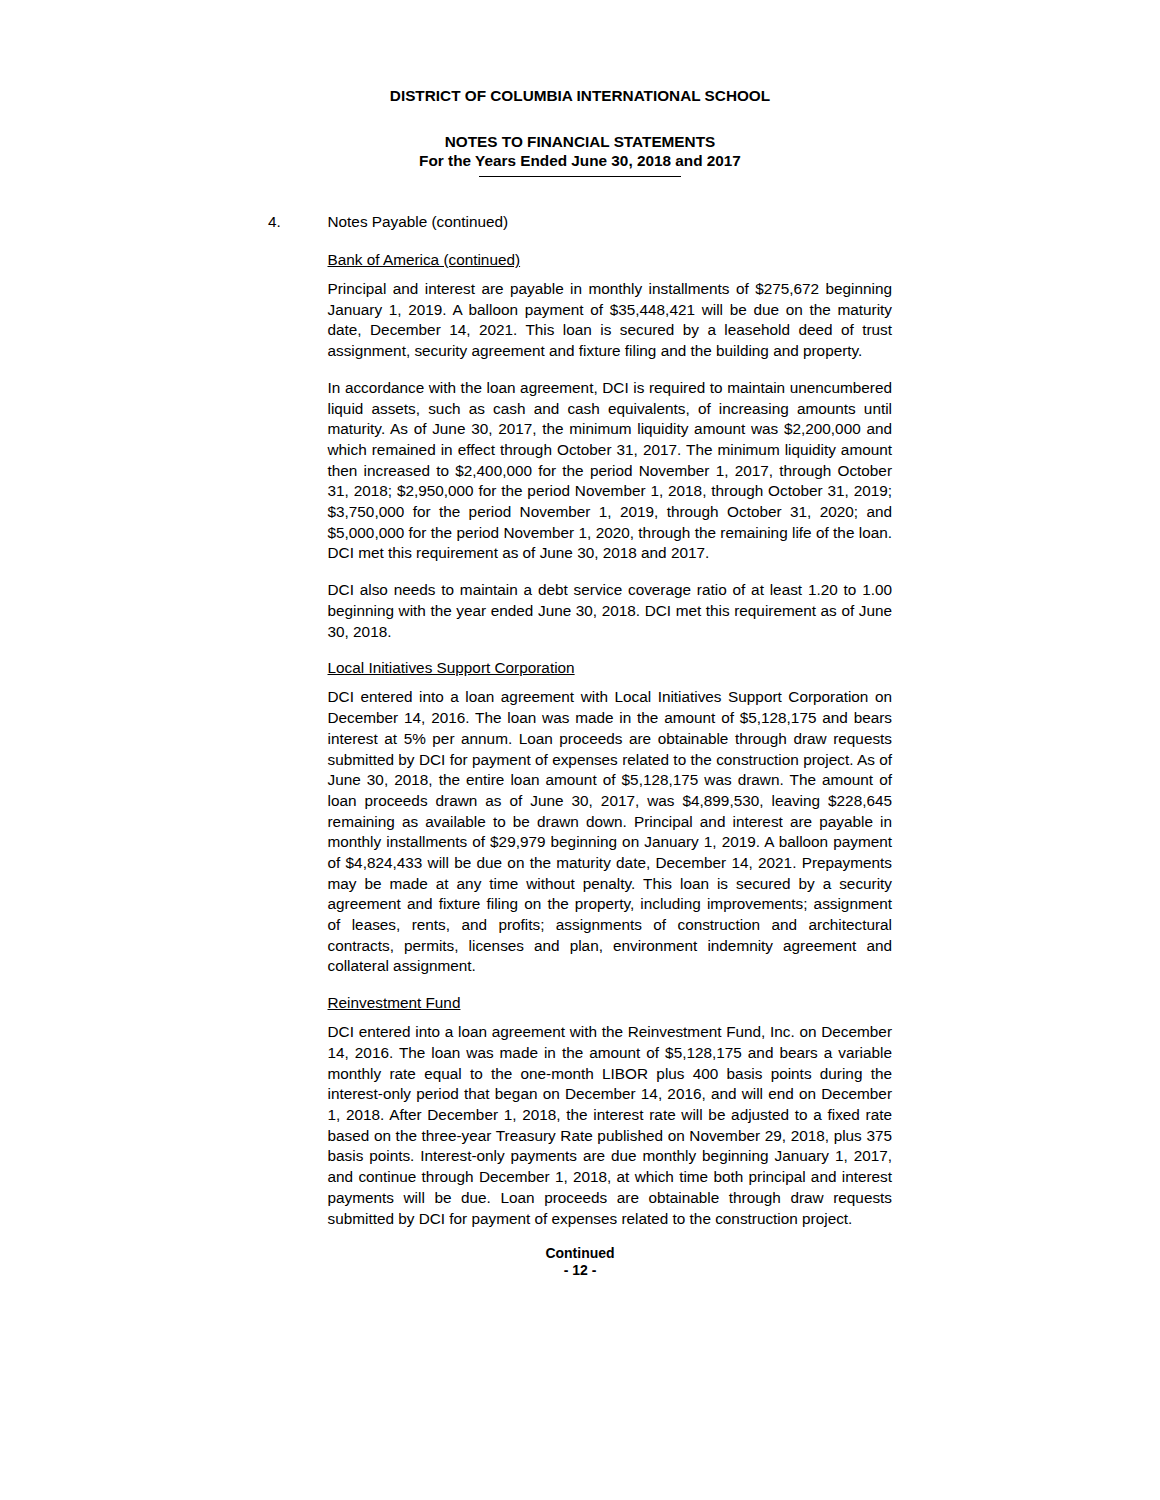DISTRICT OF COLUMBIA INTERNATIONAL SCHOOL
NOTES TO FINANCIAL STATEMENTS
For the Years Ended June 30, 2018 and 2017
4.
Notes Payable (continued)
Bank of America (continued)
Principal and interest are payable in monthly installments of $275,672 beginning January 1, 2019. A balloon payment of $35,448,421 will be due on the maturity date, December 14, 2021. This loan is secured by a leasehold deed of trust assignment, security agreement and fixture filing and the building and property.
In accordance with the loan agreement, DCI is required to maintain unencumbered liquid assets, such as cash and cash equivalents, of increasing amounts until maturity. As of June 30, 2017, the minimum liquidity amount was $2,200,000 and which remained in effect through October 31, 2017. The minimum liquidity amount then increased to $2,400,000 for the period November 1, 2017, through October 31, 2018; $2,950,000 for the period November 1, 2018, through October 31, 2019; $3,750,000 for the period November 1, 2019, through October 31, 2020; and $5,000,000 for the period November 1, 2020, through the remaining life of the loan. DCI met this requirement as of June 30, 2018 and 2017.
DCI also needs to maintain a debt service coverage ratio of at least 1.20 to 1.00 beginning with the year ended June 30, 2018. DCI met this requirement as of June 30, 2018.
Local Initiatives Support Corporation
DCI entered into a loan agreement with Local Initiatives Support Corporation on December 14, 2016. The loan was made in the amount of $5,128,175 and bears interest at 5% per annum. Loan proceeds are obtainable through draw requests submitted by DCI for payment of expenses related to the construction project. As of June 30, 2018, the entire loan amount of $5,128,175 was drawn. The amount of loan proceeds drawn as of June 30, 2017, was $4,899,530, leaving $228,645 remaining as available to be drawn down. Principal and interest are payable in monthly installments of $29,979 beginning on January 1, 2019. A balloon payment of $4,824,433 will be due on the maturity date, December 14, 2021. Prepayments may be made at any time without penalty. This loan is secured by a security agreement and fixture filing on the property, including improvements; assignment of leases, rents, and profits; assignments of construction and architectural contracts, permits, licenses and plan, environment indemnity agreement and collateral assignment.
Reinvestment Fund
DCI entered into a loan agreement with the Reinvestment Fund, Inc. on December 14, 2016. The loan was made in the amount of $5,128,175 and bears a variable monthly rate equal to the one-month LIBOR plus 400 basis points during the interest-only period that began on December 14, 2016, and will end on December 1, 2018. After December 1, 2018, the interest rate will be adjusted to a fixed rate based on the three-year Treasury Rate published on November 29, 2018, plus 375 basis points. Interest-only payments are due monthly beginning January 1, 2017, and continue through December 1, 2018, at which time both principal and interest payments will be due. Loan proceeds are obtainable through draw requests submitted by DCI for payment of expenses related to the construction project.
Continued
- 12 -